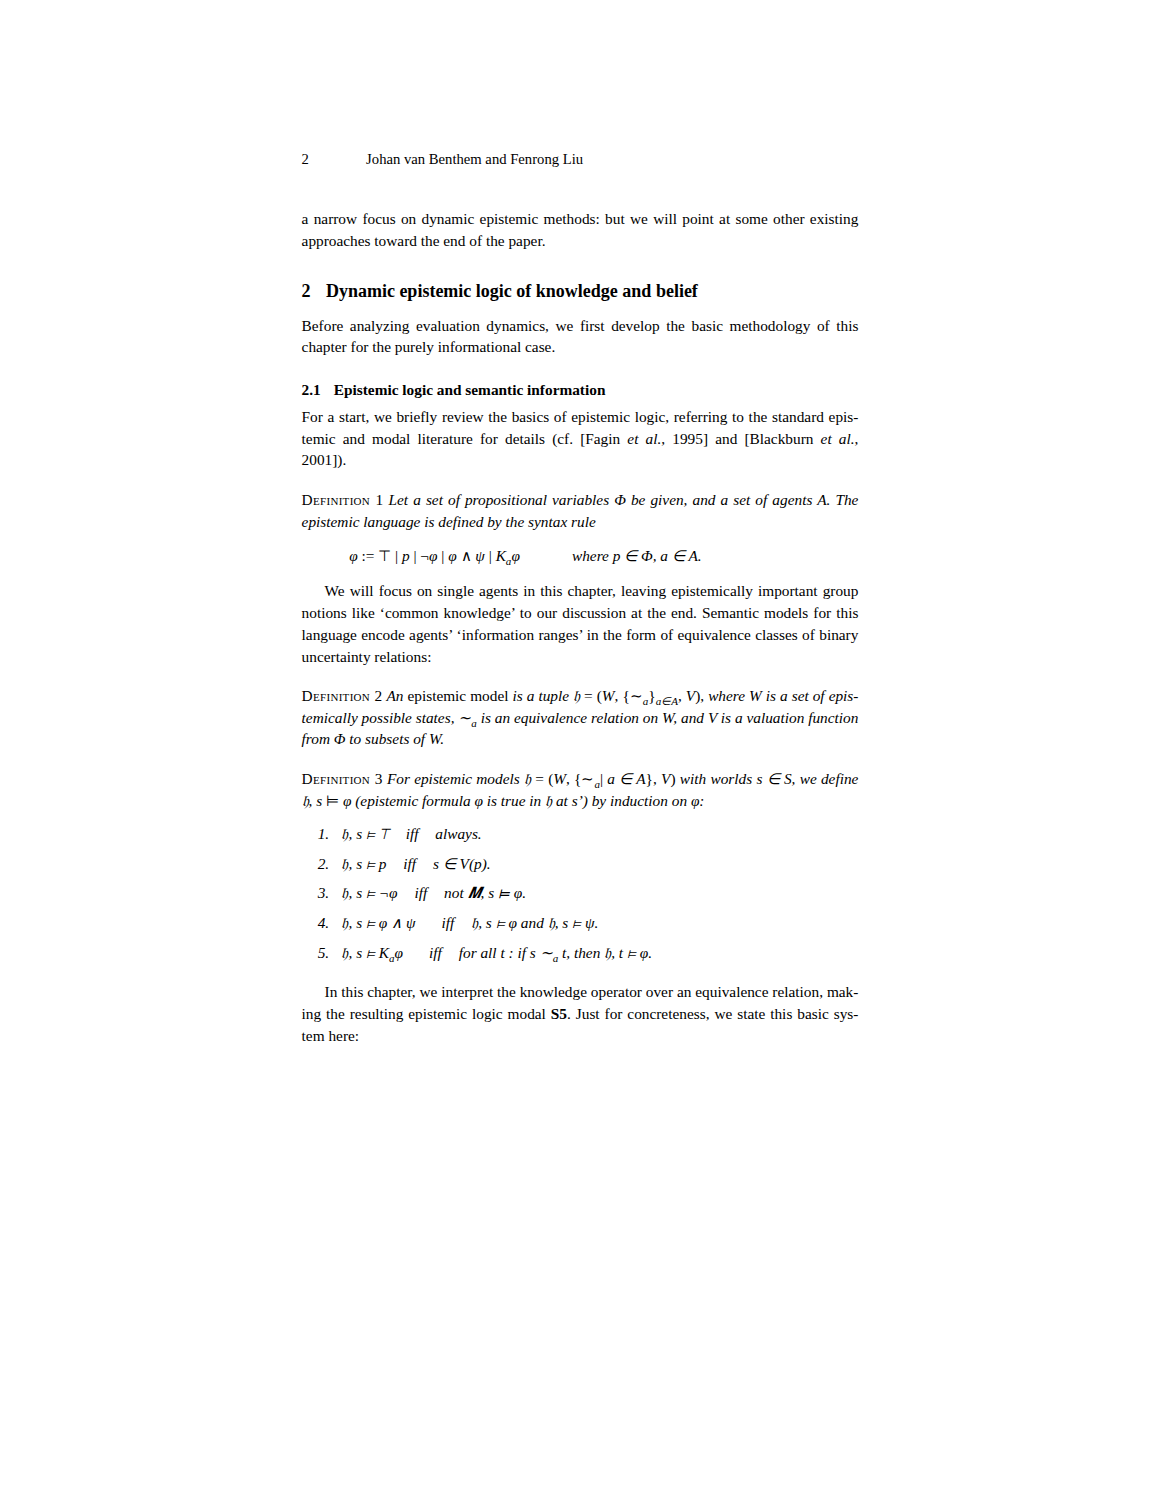2 Johan van Benthem and Fenrong Liu
a narrow focus on dynamic epistemic methods: but we will point at some other existing approaches toward the end of the paper.
2 Dynamic epistemic logic of knowledge and belief
Before analyzing evaluation dynamics, we first develop the basic methodology of this chapter for the purely informational case.
2.1 Epistemic logic and semantic information
For a start, we briefly review the basics of epistemic logic, referring to the standard epistemic and modal literature for details (cf. [Fagin et al., 1995] and [Blackburn et al., 2001]).
Definition 1 Let a set of propositional variables Φ be given, and a set of agents A. The epistemic language is defined by the syntax rule
φ := ⊤ | p | ¬φ | φ ∧ ψ | Kaφ where p ∈ Φ, a ∈ A.
We will focus on single agents in this chapter, leaving epistemically important group notions like ‘common knowledge’ to our discussion at the end. Semantic models for this language encode agents’ ‘information ranges’ in the form of equivalence classes of binary uncertainty relations:
Definition 2 An epistemic model is a tuple 𝔥 = (W, {∼a}a∈A, V), where W is a set of epistemically possible states, ∼a is an equivalence relation on W, and V is a valuation function from Φ to subsets of W.
Definition 3 For epistemic models 𝔥 = (W, {∼a| a ∈ A}, V) with worlds s ∈ S, we define 𝔥, s ⊨ φ (epistemic formula φ is true in 𝔥 at s’) by induction on φ:
𝔥, s ⊨ ⊤ iff always.
𝔥, s ⊨ p iff s ∈ V(p).
𝔥, s ⊨ ¬φ iff not 𝑴, s ⊨ φ.
𝔥, s ⊨ φ ∧ ψ iff 𝔥, s ⊨ φ and 𝔥, s ⊨ ψ.
𝔥, s ⊨ Kaφ iff for all t : if s ∼a t, then 𝔥, t ⊨ φ.
In this chapter, we interpret the knowledge operator over an equivalence relation, making the resulting epistemic logic modal S5. Just for concreteness, we state this basic system here: